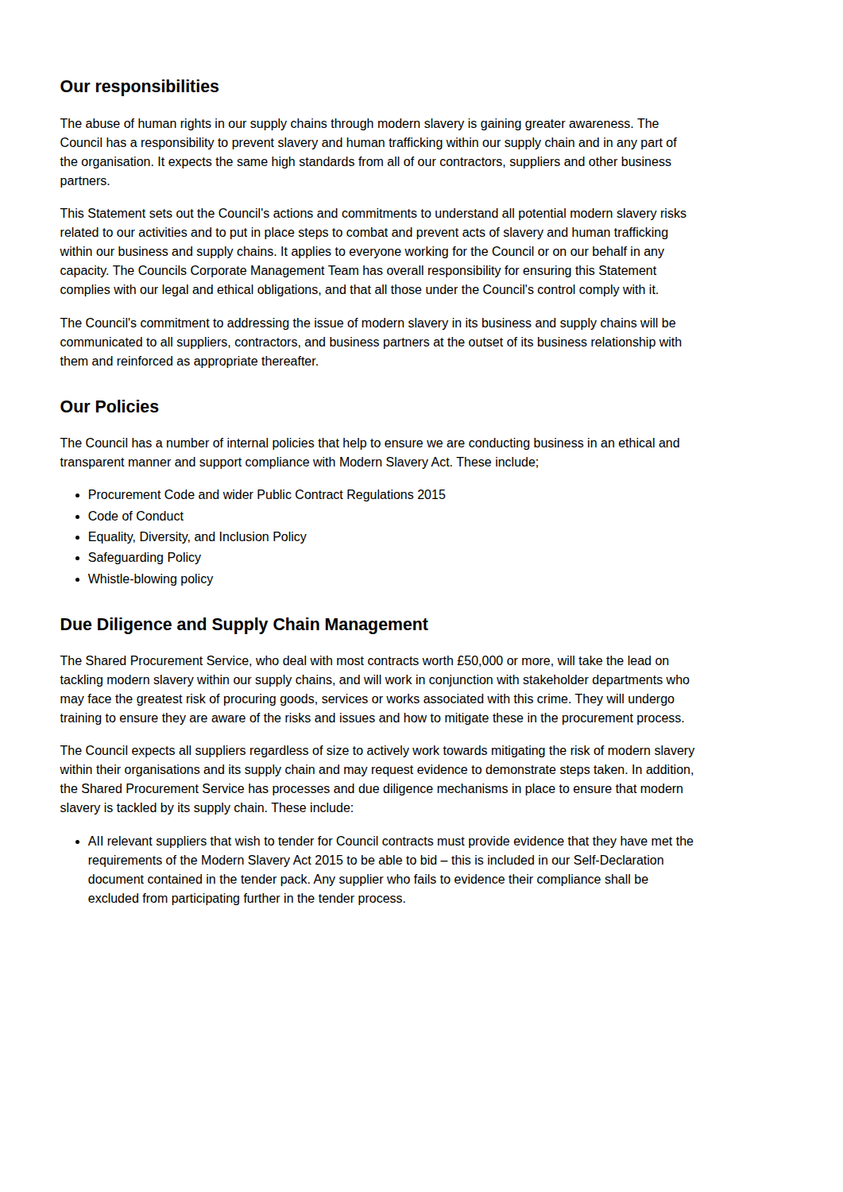Our responsibilities
The abuse of human rights in our supply chains through modern slavery is gaining greater awareness. The Council has a responsibility to prevent slavery and human trafficking within our supply chain and in any part of the organisation. It expects the same high standards from all of our contractors, suppliers and other business partners.
This Statement sets out the Council's actions and commitments to understand all potential modern slavery risks related to our activities and to put in place steps to combat and prevent acts of slavery and human trafficking within our business and supply chains. It applies to everyone working for the Council or on our behalf in any capacity. The Councils Corporate Management Team has overall responsibility for ensuring this Statement complies with our legal and ethical obligations, and that all those under the Council's control comply with it.
The Council's commitment to addressing the issue of modern slavery in its business and supply chains will be communicated to all suppliers, contractors, and business partners at the outset of its business relationship with them and reinforced as appropriate thereafter.
Our Policies
The Council has a number of internal policies that help to ensure we are conducting business in an ethical and transparent manner and support compliance with Modern Slavery Act. These include;
Procurement Code and wider Public Contract Regulations 2015
Code of Conduct
Equality, Diversity, and Inclusion Policy
Safeguarding Policy
Whistle-blowing policy
Due Diligence and Supply Chain Management
The Shared Procurement Service, who deal with most contracts worth £50,000 or more, will take the lead on tackling modern slavery within our supply chains, and will work in conjunction with stakeholder departments who may face the greatest risk of procuring goods, services or works associated with this crime. They will undergo training to ensure they are aware of the risks and issues and how to mitigate these in the procurement process.
The Council expects all suppliers regardless of size to actively work towards mitigating the risk of modern slavery within their organisations and its supply chain and may request evidence to demonstrate steps taken. In addition, the Shared Procurement Service has processes and due diligence mechanisms in place to ensure that modern slavery is tackled by its supply chain. These include:
AII relevant suppliers that wish to tender for Council contracts must provide evidence that they have met the requirements of the Modern Slavery Act 2015 to be able to bid – this is included in our Self-Declaration document contained in the tender pack. Any supplier who fails to evidence their compliance shall be excluded from participating further in the tender process.